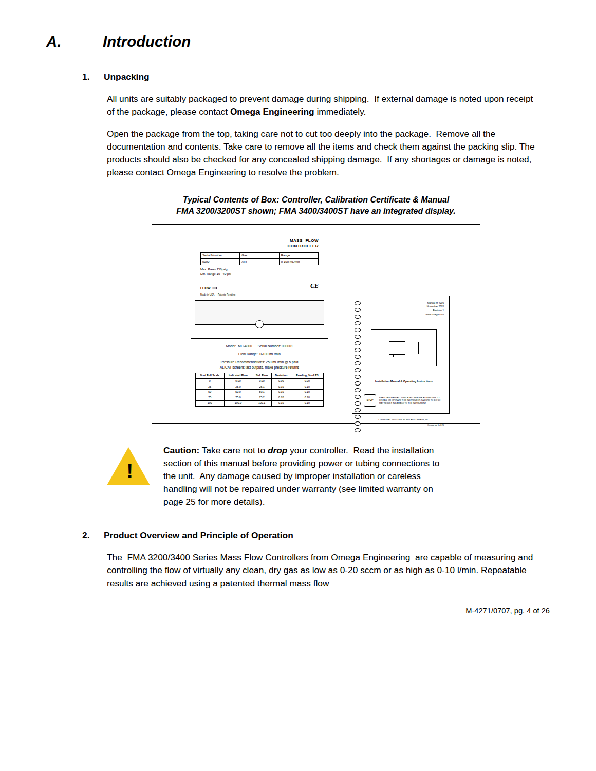A. Introduction
1. Unpacking
All units are suitably packaged to prevent damage during shipping. If external damage is noted upon receipt of the package, please contact Omega Engineering immediately.
Open the package from the top, taking care not to cut too deeply into the package. Remove all the documentation and contents. Take care to remove all the items and check them against the packing slip. The products should also be checked for any concealed shipping damage. If any shortages or damage is noted, please contact Omega Engineering to resolve the problem.
Typical Contents of Box: Controller, Calibration Certificate & Manual
FMA 3200/3200ST shown; FMA 3400/3400ST have an integrated display.
MASS FLOW
CONTROLLER
Serial Number
Gas
Range
0000
AIR
0-100 mL/min
Max. Press 150psig
Diff. Range 10 - 40 psi
FLOW ⟶
CE
Made in USA Patents Pending
Model: MC-4000 Serial Number: 000001
Flow Range: 0-100 mL/min
Pressure Recommendations: 250 mL/min @ 5 psid
ALICAT screens last outputs, make pressure returns
| % of Full Scale | Indicated Flow | Std. Flow | Deviation | Reading, % of FS |
| --- | --- | --- | --- | --- |
| 0 | 0.00 | 0.00 | 0.00 | 0.00 |
| 25 | 25.0 | 25.1 | 0.10 | 0.10 |
| 50 | 50.0 | 50.1 | 0.10 | 0.10 |
| 75 | 75.0 | 75.2 | 0.20 | 0.20 |
| 100 | 100.0 | 100.1 | 0.10 | 0.10 |
Manual M-4000
November 2005
Revision 1
www.omega.com
Installation Manual & Operating Instructions
STOP
READ THIS MANUAL COMPLETELY BEFORE ATTEMPTING TO INSTALL OR OPERATE THIS INSTRUMENT. FAILURE TO DO SO MAY RESULT IN DAMAGE TO THE INSTRUMENT.
COPYRIGHT 2005 © E.B. MCMILLAN COMPANY, INC.
Omega pg 1 of 26
!
Caution: Take care not to drop your controller. Read the installation section of this manual before providing power or tubing connections to the unit. Any damage caused by improper installation or careless handling will not be repaired under warranty (see limited warranty on page 25 for more details).
2. Product Overview and Principle of Operation
The FMA 3200/3400 Series Mass Flow Controllers from Omega Engineering are capable of measuring and controlling the flow of virtually any clean, dry gas as low as 0-20 sccm or as high as 0-10 l/min. Repeatable results are achieved using a patented thermal mass flow
M-4271/0707, pg. 4 of 26